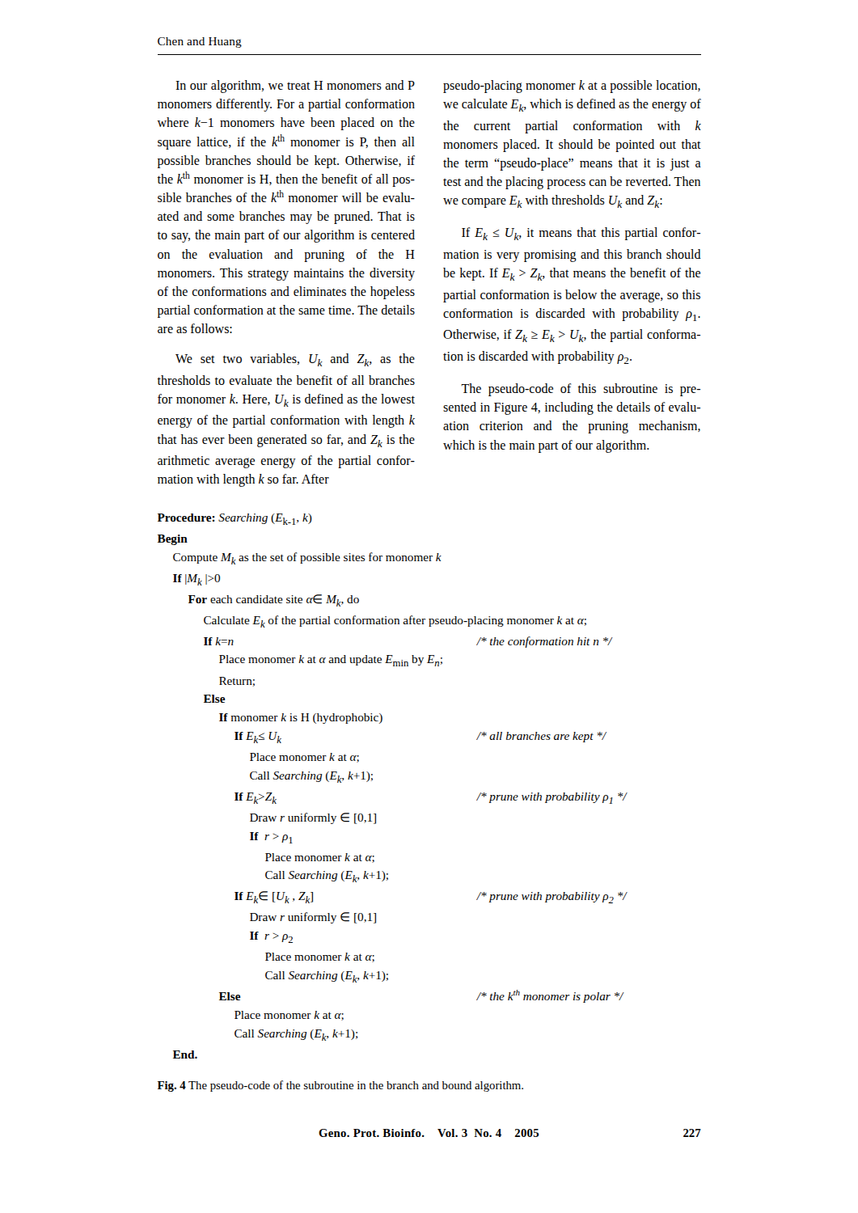Chen and Huang
In our algorithm, we treat H monomers and P monomers differently. For a partial conformation where k−1 monomers have been placed on the square lattice, if the kth monomer is P, then all possible branches should be kept. Otherwise, if the kth monomer is H, then the benefit of all possible branches of the kth monomer will be evaluated and some branches may be pruned. That is to say, the main part of our algorithm is centered on the evaluation and pruning of the H monomers. This strategy maintains the diversity of the conformations and eliminates the hopeless partial conformation at the same time. The details are as follows:
We set two variables, Uk and Zk, as the thresholds to evaluate the benefit of all branches for monomer k. Here, Uk is defined as the lowest energy of the partial conformation with length k that has ever been generated so far, and Zk is the arithmetic average energy of the partial conformation with length k so far. After
pseudo-placing monomer k at a possible location, we calculate Ek, which is defined as the energy of the current partial conformation with k monomers placed. It should be pointed out that the term “pseudo-place” means that it is just a test and the placing process can be reverted. Then we compare Ek with thresholds Uk and Zk:
If Ek ≤ Uk, it means that this partial conformation is very promising and this branch should be kept. If Ek > Zk, that means the benefit of the partial conformation is below the average, so this conformation is discarded with probability ρ1. Otherwise, if Zk ≥ Ek > Uk, the partial conformation is discarded with probability ρ2.
The pseudo-code of this subroutine is presented in Figure 4, including the details of evaluation criterion and the pruning mechanism, which is the main part of our algorithm.
Procedure: Searching (Ek-1, k)
Begin
Compute Mk as the set of possible sites for monomer k
If |Mk |>0
For each candidate site α∈ Mk, do
Calculate Ek of the partial conformation after pseudo-placing monomer k at α;
If k=n/* the conformation hit n */
Place monomer k at α and update Emin by En;
Return;
Else
If monomer k is H (hydrophobic)
If Ek≤ Uk/* all branches are kept */
Place monomer k at α;
Call Searching (Ek, k+1);
If Ek>Zk/* prune with probability ρ1 */
Draw r uniformly ∈ [0,1]
If r > ρ1
Place monomer k at α;
Call Searching (Ek, k+1);
If Ek∈ [Uk , Zk]/* prune with probability ρ2 */
Draw r uniformly ∈ [0,1]
If r > ρ2
Place monomer k at α;
Call Searching (Ek, k+1);
Else/* the kth monomer is polar */
Place monomer k at α;
Call Searching (Ek, k+1);
End.
Fig. 4 The pseudo-code of the subroutine in the branch and bound algorithm.
Geno. Prot. Bioinfo. Vol. 3 No. 4 2005 227